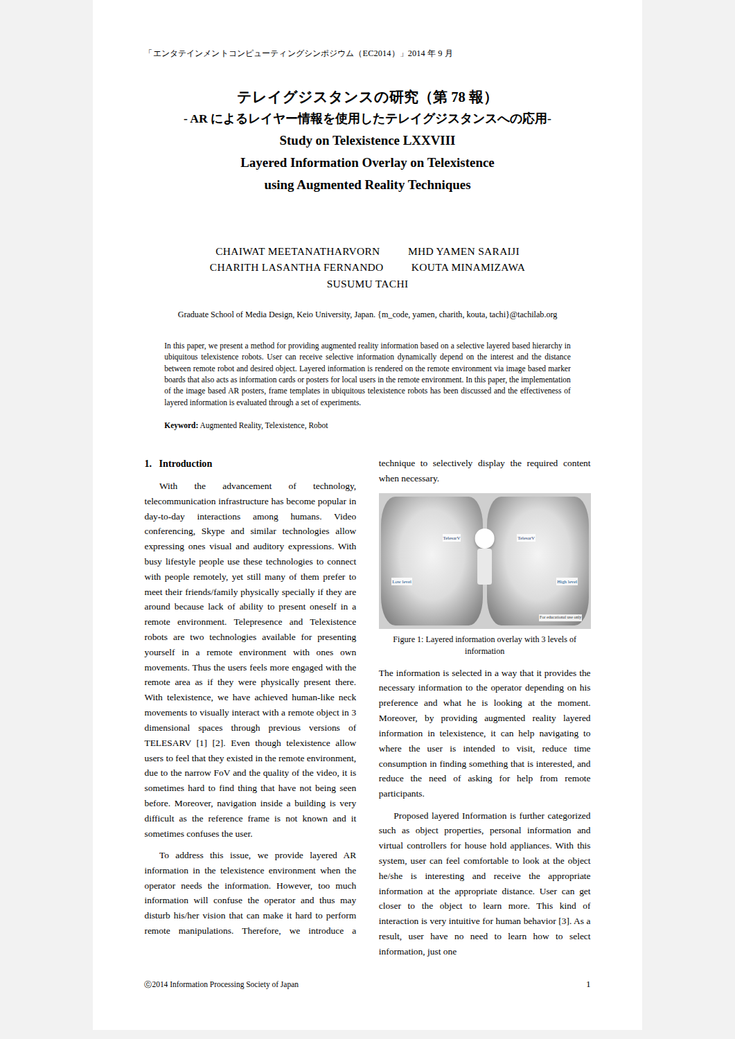「エンタテインメントコンピューティングシンポジウム（EC2014）」2014 年 9 月
テレイグジスタンスの研究（第 78 報）
- AR によるレイヤー情報を使用したテレイグジスタンスへの応用-
Study on Telexistence LXXVIII
Layered Information Overlay on Telexistence
using Augmented Reality Techniques
CHAIWAT MEETANATHARVORN MHD YAMEN SARAIJI
CHARITH LASANTHA FERNANDO KOUTA MINAMIZAWA
SUSUMU TACHI
Graduate School of Media Design, Keio University, Japan. {m_code, yamen, charith, kouta, tachi}@tachilab.org
In this paper, we present a method for providing augmented reality information based on a selective layered based hierarchy in ubiquitous telexistence robots. User can receive selective information dynamically depend on the interest and the distance between remote robot and desired object. Layered information is rendered on the remote environment via image based marker boards that also acts as information cards or posters for local users in the remote environment. In this paper, the implementation of the image based AR posters, frame templates in ubiquitous telexistence robots has been discussed and the effectiveness of layered information is evaluated through a set of experiments.
Keyword: Augmented Reality, Telexistence, Robot
1. Introduction
With the advancement of technology, telecommunication infrastructure has become popular in day-to-day interactions among humans. Video conferencing, Skype and similar technologies allow expressing ones visual and auditory expressions. With busy lifestyle people use these technologies to connect with people remotely, yet still many of them prefer to meet their friends/family physically specially if they are around because lack of ability to present oneself in a remote environment. Telepresence and Telexistence robots are two technologies available for presenting yourself in a remote environment with ones own movements. Thus the users feels more engaged with the remote area as if they were physically present there. With telexistence, we have achieved human-like neck movements to visually interact with a remote object in 3 dimensional spaces through previous versions of TELESARV [1] [2]. Even though telexistence allow users to feel that they existed in the remote environment, due to the narrow FoV and the quality of the video, it is sometimes hard to find thing that have not being seen before. Moreover, navigation inside a building is very difficult as the reference frame is not known and it sometimes confuses the user.
To address this issue, we provide layered AR information in the telexistence environment when the operator needs the information. However, too much information will confuse the operator and thus may disturb his/her vision that can make it hard to perform remote manipulations. Therefore, we introduce a technique to selectively display the required content when necessary.
TelesarV
TelesarV
Low level
High level
For educational use only
Figure 1: Layered information overlay with 3 levels of information
The information is selected in a way that it provides the necessary information to the operator depending on his preference and what he is looking at the moment. Moreover, by providing augmented reality layered information in telexistence, it can help navigating to where the user is intended to visit, reduce time consumption in finding something that is interested, and reduce the need of asking for help from remote participants.
Proposed layered Information is further categorized such as object properties, personal information and virtual controllers for house hold appliances. With this system, user can feel comfortable to look at the object he/she is interesting and receive the appropriate information at the appropriate distance. User can get closer to the object to learn more. This kind of interaction is very intuitive for human behavior [3]. As a result, user have no need to learn how to select information, just one
ⓒ2014 Information Processing Society of Japan
1